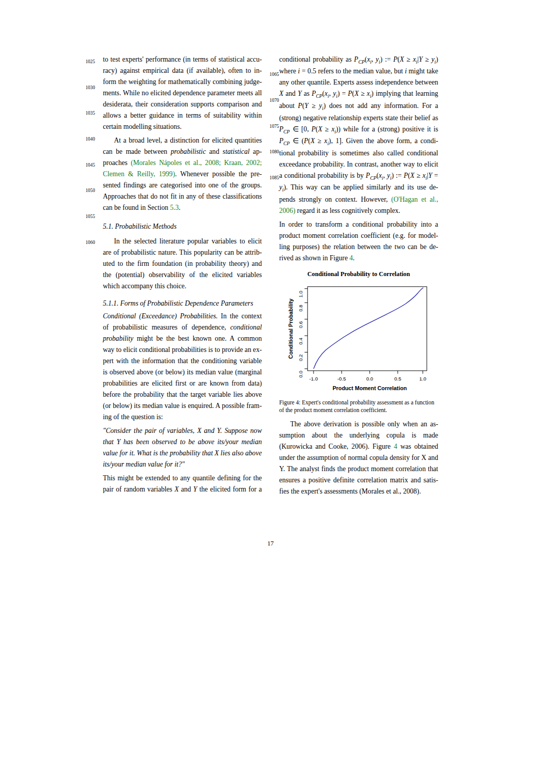1025 1030 1035 1040 1045 1050 1055 1060 1065 1070 1075 1080 1085
to test experts' performance (in terms of statistical accuracy) against empirical data (if available), often to inform the weighting for mathematically combining judgements. While no elicited dependence parameter meets all desiderata, their consideration supports comparison and allows a better guidance in terms of suitability within certain modelling situations.
At a broad level, a distinction for elicited quantities can be made between probabilistic and statistical approaches (Morales Nápoles et al., 2008; Kraan, 2002; Clemen & Reilly, 1999). Whenever possible the presented findings are categorised into one of the groups. Approaches that do not fit in any of these classifications can be found in Section 5.3.
5.1. Probabilistic Methods
In the selected literature popular variables to elicit are of probabilistic nature. This popularity can be attributed to the firm foundation (in probability theory) and the (potential) observability of the elicited variables which accompany this choice.
5.1.1. Forms of Probabilistic Dependence Parameters
Conditional (Exceedance) Probabilities. In the context of probabilistic measures of dependence, conditional probability might be the best known one. A common way to elicit conditional probabilities is to provide an expert with the information that the conditioning variable is observed above (or below) its median value (marginal probabilities are elicited first or are known from data) before the probability that the target variable lies above (or below) its median value is enquired. A possible framing of the question is:
"Consider the pair of variables, X and Y. Suppose now that Y has been observed to be above its/your median value for it. What is the probability that X lies also above its/your median value for it?"
This might be extended to any quantile defining for the pair of random variables X and Y the elicited form for a conditional probability as PCP(xi, yi) := P(X ≥ xi|Y ≥ yi) where i = 0.5 refers to the median value, but i might take any other quantile. Experts assess independence between X and Y as PCP(xi, yi) = P(X ≥ xi) implying that learning about P(Y ≥ yi) does not add any information. For a (strong) negative relationship experts state their belief as PCP ∈ [0, P(X ≥ xi)) while for a (strong) positive it is PCP ∈ (P(X ≥ xi), 1]. Given the above form, a conditional probability is sometimes also called conditional exceedance probability. In contrast, another way to elicit a conditional probability is by PCP(xi, yi) := P(X ≥ xi|Y = yi). This way can be applied similarly and its use depends strongly on context. However, (O'Hagan et al., 2006) regard it as less cognitively complex.
In order to transform a conditional probability into a product moment correlation coefficient (e.g. for modelling purposes) the relation between the two can be derived as shown in Figure 4.
Conditional Probability to Correlation
0.0 0.2 0.4 0.6 0.8 1.0 -1.0 -0.5 0.0 0.5 1.0 Product Moment Correlation Conditional Probability
Figure 4: Expert's conditional probability assessment as a function of the product moment correlation coefficient.
The above derivation is possible only when an assumption about the underlying copula is made (Kurowicka and Cooke, 2006). Figure 4 was obtained under the assumption of normal copula density for X and Y. The analyst finds the product moment correlation that ensures a positive definite correlation matrix and satisfies the expert's assessments (Morales et al., 2008).
17